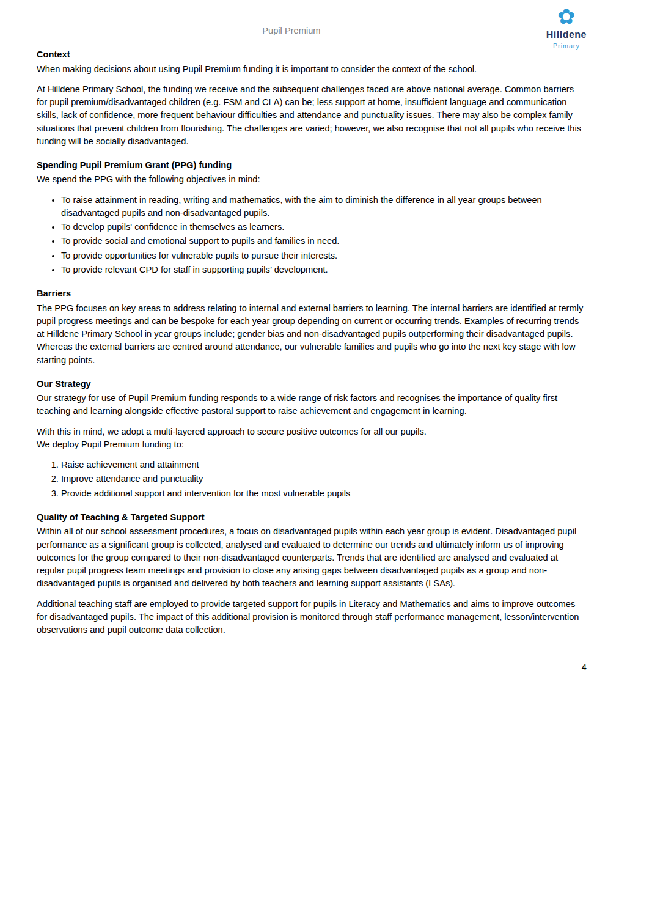✿
Hilldene
Primary
Pupil Premium
Context
When making decisions about using Pupil Premium funding it is important to consider the context of the school.
At Hilldene Primary School, the funding we receive and the subsequent challenges faced are above national average. Common barriers for pupil premium/disadvantaged children (e.g. FSM and CLA) can be; less support at home, insufficient language and communication skills, lack of confidence, more frequent behaviour difficulties and attendance and punctuality issues. There may also be complex family situations that prevent children from flourishing. The challenges are varied; however, we also recognise that not all pupils who receive this funding will be socially disadvantaged.
Spending Pupil Premium Grant (PPG) funding
We spend the PPG with the following objectives in mind:
To raise attainment in reading, writing and mathematics, with the aim to diminish the difference in all year groups between disadvantaged pupils and non-disadvantaged pupils.
To develop pupils' confidence in themselves as learners.
To provide social and emotional support to pupils and families in need.
To provide opportunities for vulnerable pupils to pursue their interests.
To provide relevant CPD for staff in supporting pupils’ development.
Barriers
The PPG focuses on key areas to address relating to internal and external barriers to learning. The internal barriers are identified at termly pupil progress meetings and can be bespoke for each year group depending on current or occurring trends. Examples of recurring trends at Hilldene Primary School in year groups include; gender bias and non-disadvantaged pupils outperforming their disadvantaged pupils. Whereas the external barriers are centred around attendance, our vulnerable families and pupils who go into the next key stage with low starting points.
Our Strategy
Our strategy for use of Pupil Premium funding responds to a wide range of risk factors and recognises the importance of quality first teaching and learning alongside effective pastoral support to raise achievement and engagement in learning.
With this in mind, we adopt a multi-layered approach to secure positive outcomes for all our pupils.
We deploy Pupil Premium funding to:
Raise achievement and attainment
Improve attendance and punctuality
Provide additional support and intervention for the most vulnerable pupils
Quality of Teaching & Targeted Support
Within all of our school assessment procedures, a focus on disadvantaged pupils within each year group is evident. Disadvantaged pupil performance as a significant group is collected, analysed and evaluated to determine our trends and ultimately inform us of improving outcomes for the group compared to their non-disadvantaged counterparts. Trends that are identified are analysed and evaluated at regular pupil progress team meetings and provision to close any arising gaps between disadvantaged pupils as a group and non-disadvantaged pupils is organised and delivered by both teachers and learning support assistants (LSAs).
Additional teaching staff are employed to provide targeted support for pupils in Literacy and Mathematics and aims to improve outcomes for disadvantaged pupils. The impact of this additional provision is monitored through staff performance management, lesson/intervention observations and pupil outcome data collection.
4